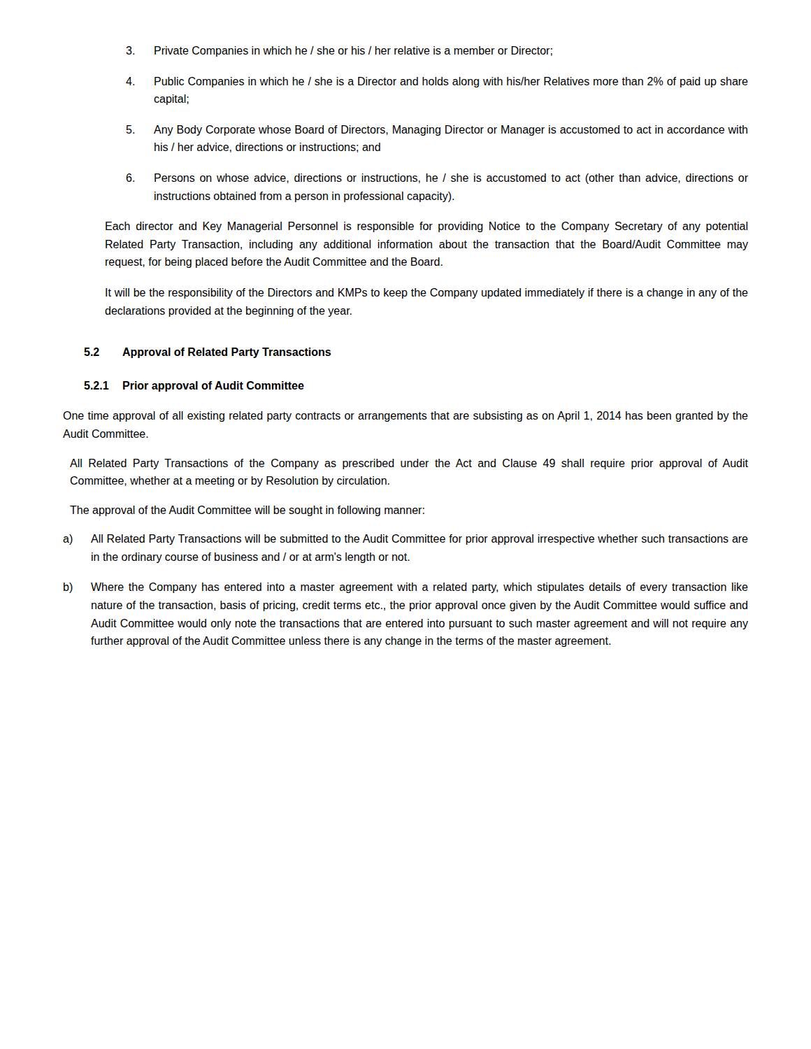3. Private Companies in which he / she or his / her relative is a member or Director;
4. Public Companies in which he / she is a Director and holds along with his/her Relatives more than 2% of paid up share capital;
5. Any Body Corporate whose Board of Directors, Managing Director or Manager is accustomed to act in accordance with his / her advice, directions or instructions; and
6. Persons on whose advice, directions or instructions, he / she is accustomed to act (other than advice, directions or instructions obtained from a person in professional capacity).
Each director and Key Managerial Personnel is responsible for providing Notice to the Company Secretary of any potential Related Party Transaction, including any additional information about the transaction that the Board/Audit Committee may request, for being placed before the Audit Committee and the Board.
It will be the responsibility of the Directors and KMPs to keep the Company updated immediately if there is a change in any of the declarations provided at the beginning of the year.
5.2 Approval of Related Party Transactions
5.2.1 Prior approval of Audit Committee
One time approval of all existing related party contracts or arrangements that are subsisting as on April 1, 2014 has been granted by the Audit Committee.
All Related Party Transactions of the Company as prescribed under the Act and Clause 49 shall require prior approval of Audit Committee, whether at a meeting or by Resolution by circulation.
The approval of the Audit Committee will be sought in following manner:
a) All Related Party Transactions will be submitted to the Audit Committee for prior approval irrespective whether such transactions are in the ordinary course of business and / or at arm's length or not.
b) Where the Company has entered into a master agreement with a related party, which stipulates details of every transaction like nature of the transaction, basis of pricing, credit terms etc., the prior approval once given by the Audit Committee would suffice and Audit Committee would only note the transactions that are entered into pursuant to such master agreement and will not require any further approval of the Audit Committee unless there is any change in the terms of the master agreement.